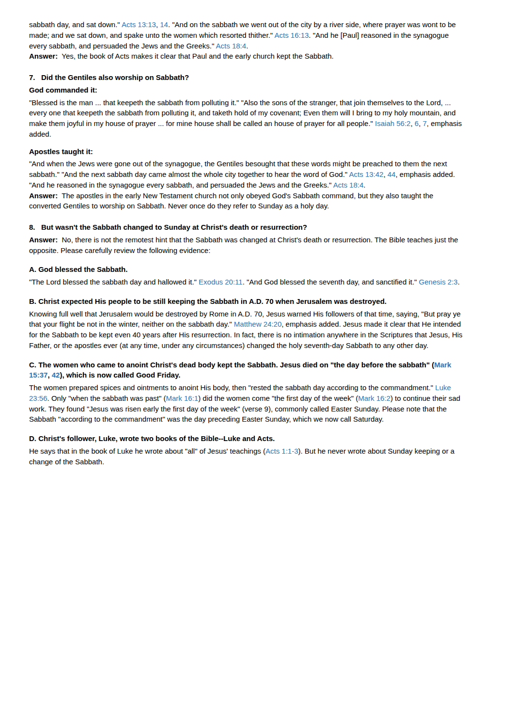sabbath day, and sat down." Acts 13:13, 14. "And on the sabbath we went out of the city by a river side, where prayer was wont to be made; and we sat down, and spake unto the women which resorted thither." Acts 16:13. "And he [Paul] reasoned in the synagogue every sabbath, and persuaded the Jews and the Greeks." Acts 18:4.
Answer: Yes, the book of Acts makes it clear that Paul and the early church kept the Sabbath.
7. Did the Gentiles also worship on Sabbath?
God commanded it:
"Blessed is the man ... that keepeth the sabbath from polluting it." "Also the sons of the stranger, that join themselves to the Lord, ... every one that keepeth the sabbath from polluting it, and taketh hold of my covenant; Even them will I bring to my holy mountain, and make them joyful in my house of prayer ... for mine house shall be called an house of prayer for all people." Isaiah 56:2, 6, 7, emphasis added.
Apostles taught it:
"And when the Jews were gone out of the synagogue, the Gentiles besought that these words might be preached to them the next sabbath." "And the next sabbath day came almost the whole city together to hear the word of God." Acts 13:42, 44, emphasis added. "And he reasoned in the synagogue every sabbath, and persuaded the Jews and the Greeks." Acts 18:4.
Answer: The apostles in the early New Testament church not only obeyed God's Sabbath command, but they also taught the converted Gentiles to worship on Sabbath. Never once do they refer to Sunday as a holy day.
8. But wasn't the Sabbath changed to Sunday at Christ's death or resurrection?
Answer: No, there is not the remotest hint that the Sabbath was changed at Christ's death or resurrection. The Bible teaches just the opposite. Please carefully review the following evidence:
A. God blessed the Sabbath.
"The Lord blessed the sabbath day and hallowed it." Exodus 20:11. "And God blessed the seventh day, and sanctified it." Genesis 2:3.
B. Christ expected His people to be still keeping the Sabbath in A.D. 70 when Jerusalem was destroyed.
Knowing full well that Jerusalem would be destroyed by Rome in A.D. 70, Jesus warned His followers of that time, saying, "But pray ye that your flight be not in the winter, neither on the sabbath day." Matthew 24:20, emphasis added. Jesus made it clear that He intended for the Sabbath to be kept even 40 years after His resurrection. In fact, there is no intimation anywhere in the Scriptures that Jesus, His Father, or the apostles ever (at any time, under any circumstances) changed the holy seventh-day Sabbath to any other day.
C. The women who came to anoint Christ's dead body kept the Sabbath. Jesus died on "the day before the sabbath" (Mark 15:37, 42), which is now called Good Friday.
The women prepared spices and ointments to anoint His body, then "rested the sabbath day according to the commandment." Luke 23:56. Only "when the sabbath was past" (Mark 16:1) did the women come "the first day of the week" (Mark 16:2) to continue their sad work. They found "Jesus was risen early the first day of the week" (verse 9), commonly called Easter Sunday. Please note that the Sabbath "according to the commandment" was the day preceding Easter Sunday, which we now call Saturday.
D. Christ's follower, Luke, wrote two books of the Bible--Luke and Acts.
He says that in the book of Luke he wrote about "all" of Jesus' teachings (Acts 1:1-3). But he never wrote about Sunday keeping or a change of the Sabbath.